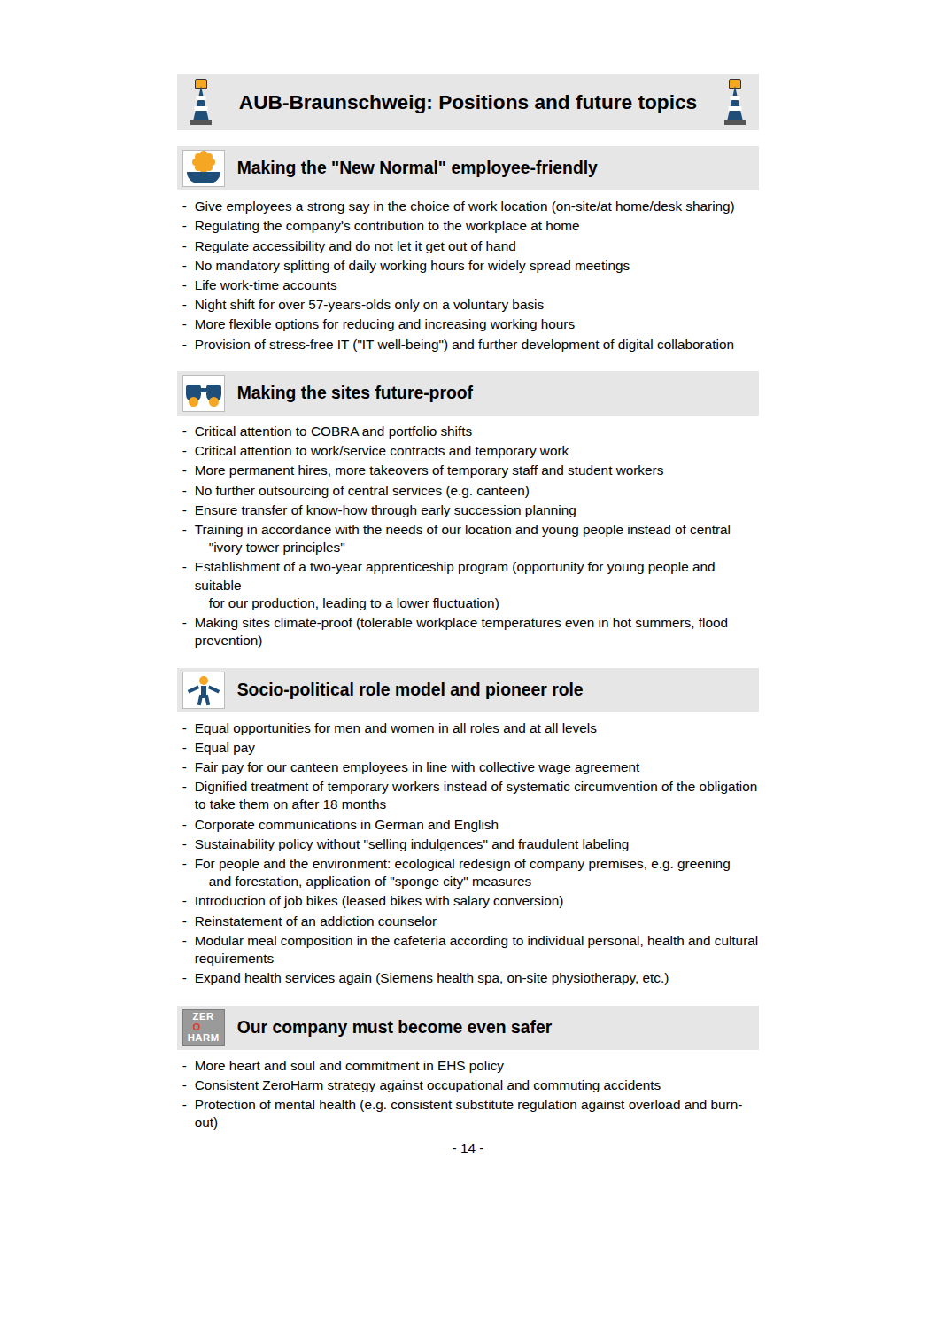AUB-Braunschweig: Positions and future topics
Making the "New Normal" employee-friendly
Give employees a strong say in the choice of work location (on-site/at home/desk sharing)
Regulating the company's contribution to the workplace at home
Regulate accessibility and do not let it get out of hand
No mandatory splitting of daily working hours for widely spread meetings
Life work-time accounts
Night shift for over 57-years-olds only on a voluntary basis
More flexible options for reducing and increasing working hours
Provision of stress-free IT ("IT well-being") and further development of digital collaboration
Making the sites future-proof
Critical attention to COBRA and portfolio shifts
Critical attention to work/service contracts and temporary work
More permanent hires, more takeovers of temporary staff and student workers
No further outsourcing of central services (e.g. canteen)
Ensure transfer of know-how through early succession planning
Training in accordance with the needs of our location and young people instead of central"ivory tower principles"
Establishment of a two-year apprenticeship program (opportunity for young people and suitablefor our production, leading to a lower fluctuation)
Making sites climate-proof (tolerable workplace temperatures even in hot summers, flood prevention)
Socio-political role model and pioneer role
Equal opportunities for men and women in all roles and at all levels
Equal pay
Fair pay for our canteen employees in line with collective wage agreement
Dignified treatment of temporary workers instead of systematic circumvention of the obligation to take them on after 18 months
Corporate communications in German and English
Sustainability policy without "selling indulgences" and fraudulent labeling
For people and the environment: ecological redesign of company premises, e.g. greeningand forestation, application of "sponge city" measures
Introduction of job bikes (leased bikes with salary conversion)
Reinstatement of an addiction counselor
Modular meal composition in the cafeteria according to individual personal, health and cultural requirements
Expand health services again (Siemens health spa, on-site physiotherapy, etc.)
ZERO HARM
Our company must become even safer
More heart and soul and commitment in EHS policy
Consistent ZeroHarm strategy against occupational and commuting accidents
Protection of mental health (e.g. consistent substitute regulation against overload and burn-out)
- 14 -